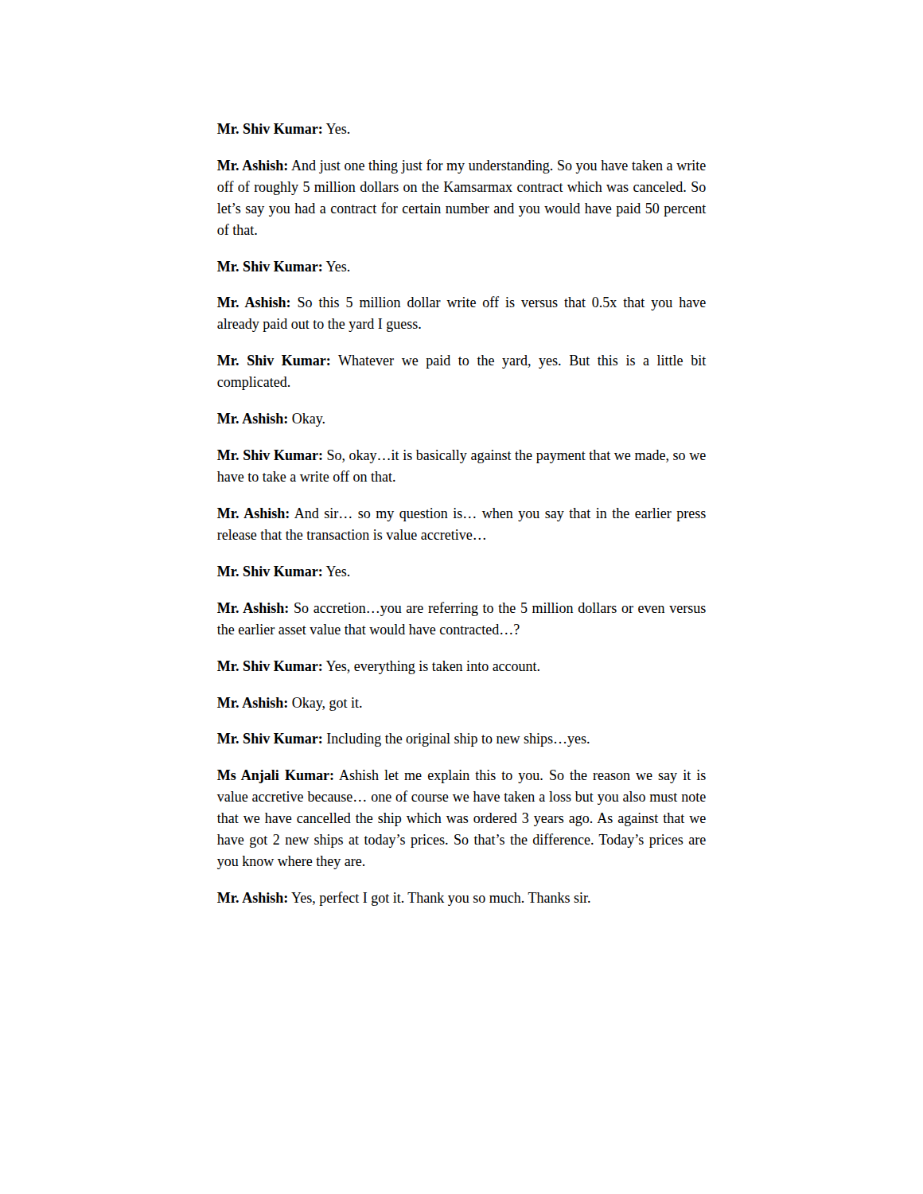Mr. Shiv Kumar: Yes.
Mr. Ashish: And just one thing just for my understanding. So you have taken a write off of roughly 5 million dollars on the Kamsarmax contract which was canceled. So let’s say you had a contract for certain number and you would have paid 50 percent of that.
Mr. Shiv Kumar: Yes.
Mr. Ashish: So this 5 million dollar write off is versus that 0.5x that you have already paid out to the yard I guess.
Mr. Shiv Kumar: Whatever we paid to the yard, yes. But this is a little bit complicated.
Mr. Ashish: Okay.
Mr. Shiv Kumar: So, okay…it is basically against the payment that we made, so we have to take a write off on that.
Mr. Ashish: And sir… so my question is… when you say that in the earlier press release that the transaction is value accretive…
Mr. Shiv Kumar: Yes.
Mr. Ashish: So accretion…you are referring to the 5 million dollars or even versus the earlier asset value that would have contracted…?
Mr. Shiv Kumar: Yes, everything is taken into account.
Mr. Ashish: Okay, got it.
Mr. Shiv Kumar: Including the original ship to new ships…yes.
Ms Anjali Kumar: Ashish let me explain this to you. So the reason we say it is value accretive because… one of course we have taken a loss but you also must note that we have cancelled the ship which was ordered 3 years ago. As against that we have got 2 new ships at today’s prices. So that’s the difference. Today’s prices are you know where they are.
Mr. Ashish: Yes, perfect I got it. Thank you so much. Thanks sir.